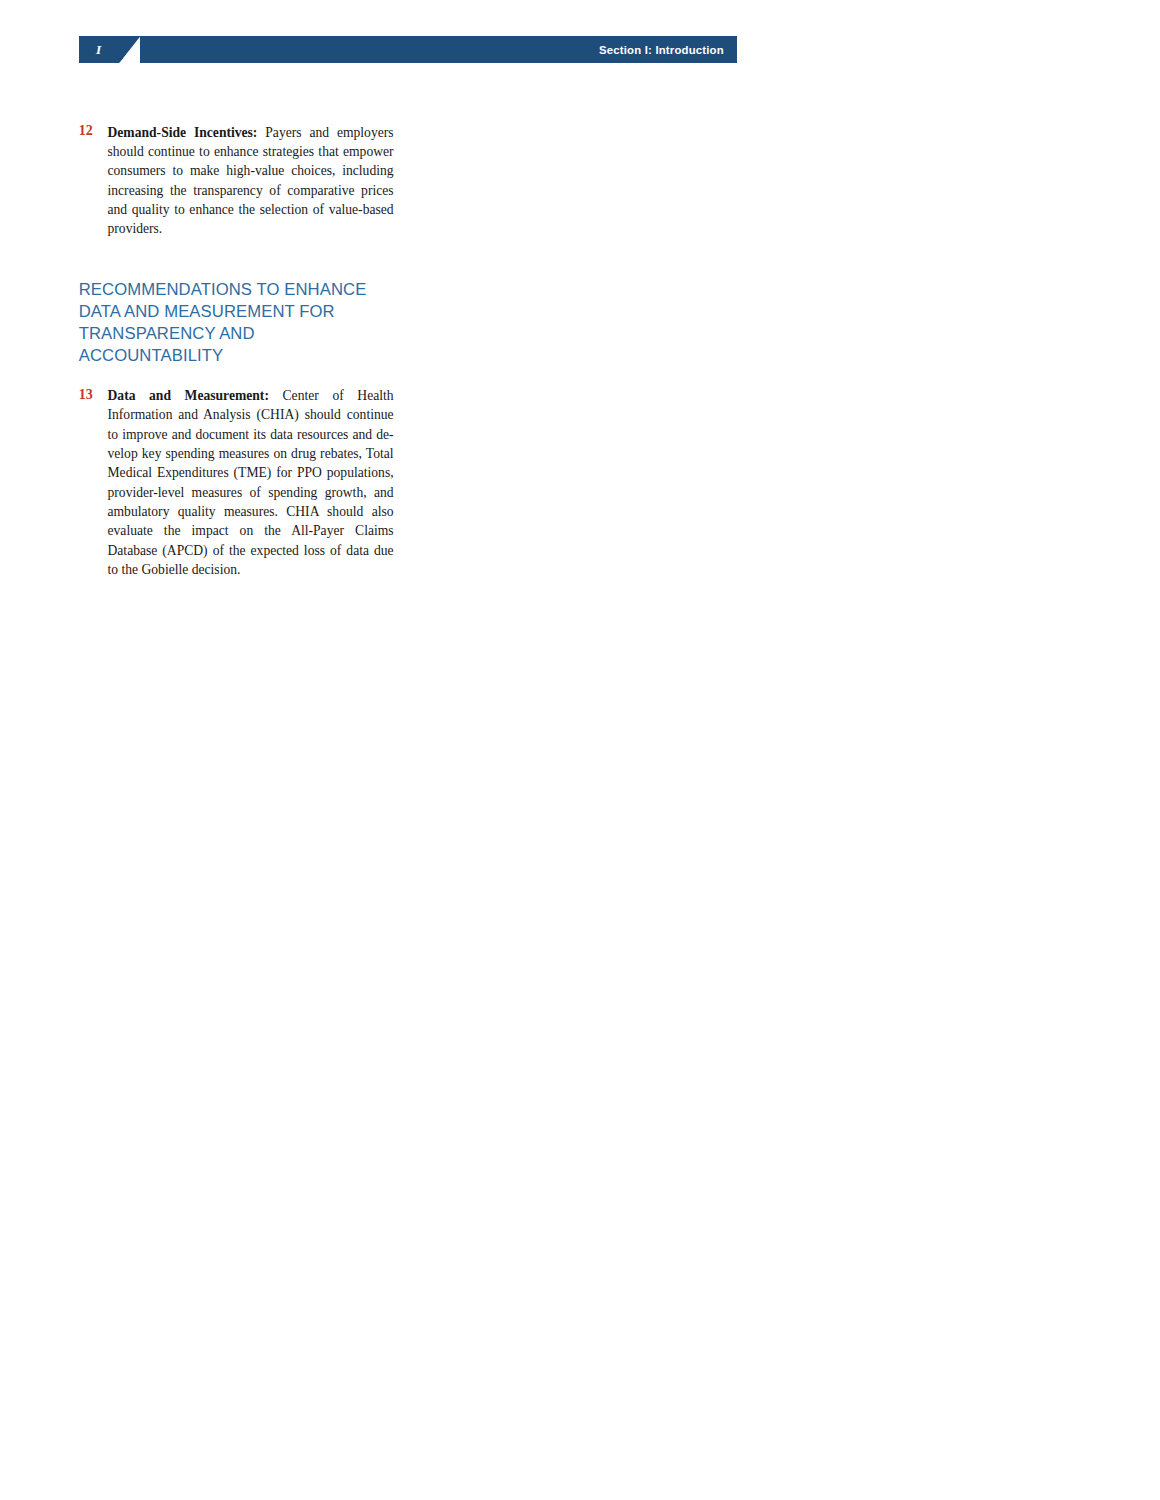I
Section I: Introduction
12
Demand-Side Incentives: Payers and employers should continue to enhance strategies that empower consumers to make high-value choices, including increasing the transparency of comparative prices and quality to enhance the selection of value-based providers.
RECOMMENDATIONS TO ENHANCE
DATA AND MEASUREMENT FOR
TRANSPARENCY AND ACCOUNTABILITY
13
Data and Measurement: Center of Health Information and Analysis (CHIA) should continue to improve and document its data resources and develop key spending measures on drug rebates, Total Medical Expenditures (TME) for PPO populations, provider-level measures of spending growth, and ambulatory quality measures. CHIA should also evaluate the impact on the All-Payer Claims Database (APCD) of the expected loss of data due to the Gobielle decision.